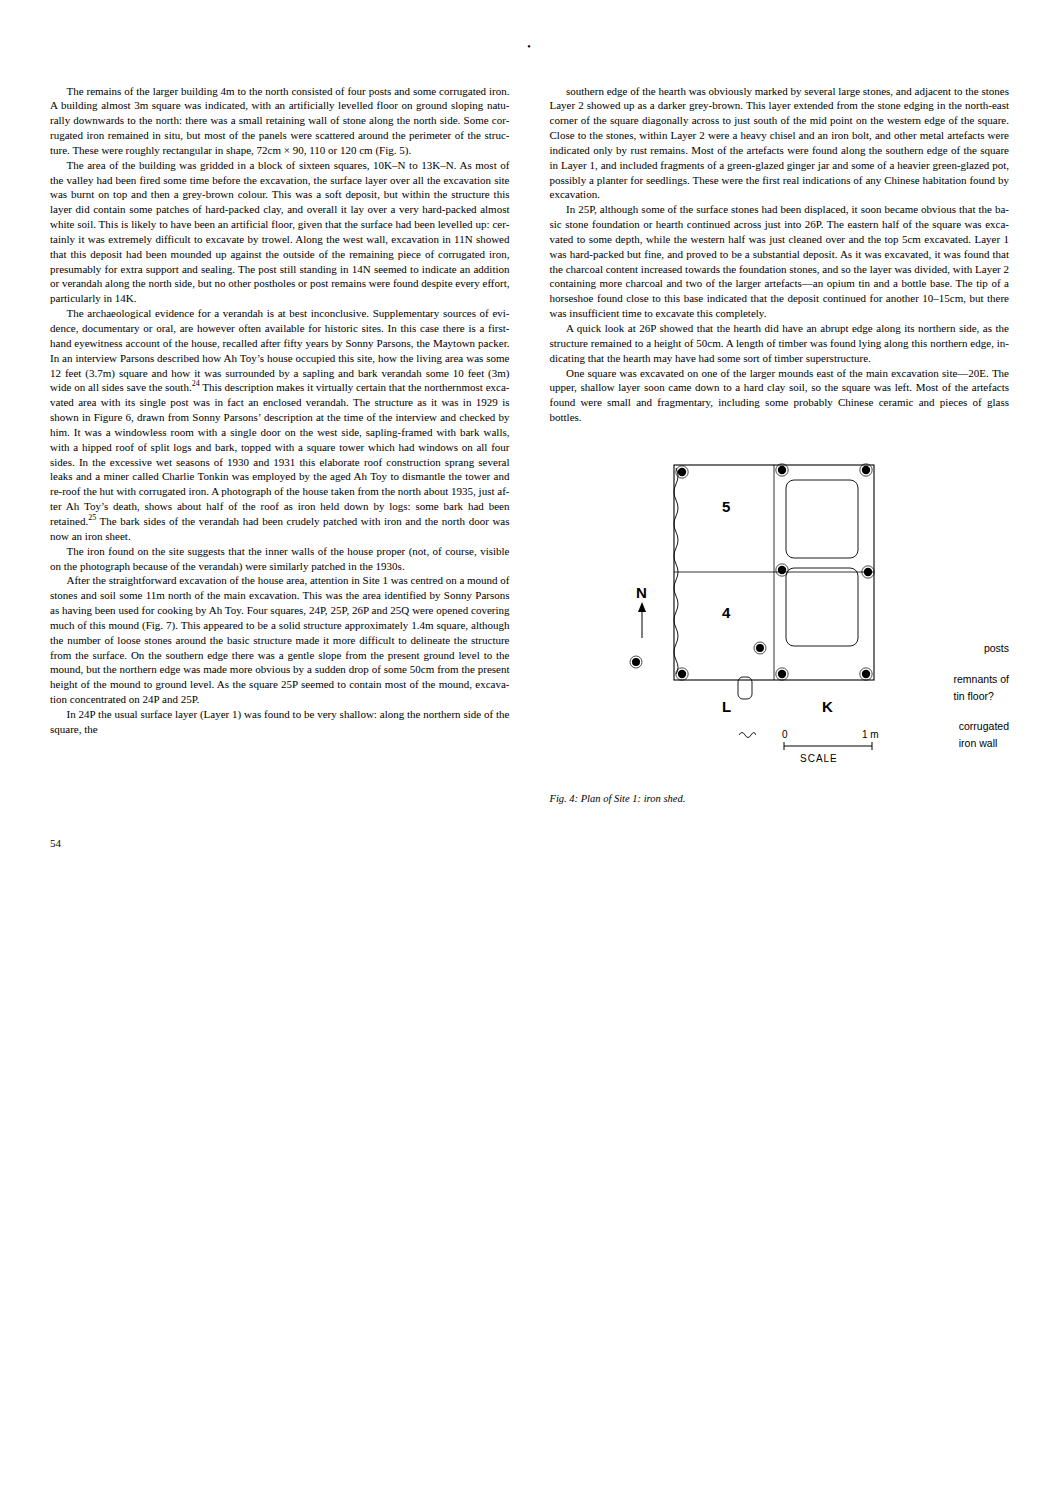•
The remains of the larger building 4m to the north consisted of four posts and some corrugated iron. A building almost 3m square was indicated, with an artificially levelled floor on ground sloping naturally downwards to the north: there was a small retaining wall of stone along the north side. Some corrugated iron remained in situ, but most of the panels were scattered around the perimeter of the structure. These were roughly rectangular in shape, 72cm × 90, 110 or 120 cm (Fig. 5).
The area of the building was gridded in a block of sixteen squares, 10K–N to 13K–N. As most of the valley had been fired some time before the excavation, the surface layer over all the excavation site was burnt on top and then a grey-brown colour. This was a soft deposit, but within the structure this layer did contain some patches of hard-packed clay, and overall it lay over a very hard-packed almost white soil. This is likely to have been an artificial floor, given that the surface had been levelled up: certainly it was extremely difficult to excavate by trowel. Along the west wall, excavation in 11N showed that this deposit had been mounded up against the outside of the remaining piece of corrugated iron, presumably for extra support and sealing. The post still standing in 14N seemed to indicate an addition or verandah along the north side, but no other postholes or post remains were found despite every effort, particularly in 14K.
The archaeological evidence for a verandah is at best inconclusive. Supplementary sources of evidence, documentary or oral, are however often available for historic sites. In this case there is a first-hand eyewitness account of the house, recalled after fifty years by Sonny Parsons, the Maytown packer. In an interview Parsons described how Ah Toy’s house occupied this site, how the living area was some 12 feet (3.7m) square and how it was surrounded by a sapling and bark verandah some 10 feet (3m) wide on all sides save the south.24 This description makes it virtually certain that the northernmost excavated area with its single post was in fact an enclosed verandah. The structure as it was in 1929 is shown in Figure 6, drawn from Sonny Parsons’ description at the time of the interview and checked by him. It was a windowless room with a single door on the west side, sapling-framed with bark walls, with a hipped roof of split logs and bark, topped with a square tower which had windows on all four sides. In the excessive wet seasons of 1930 and 1931 this elaborate roof construction sprang several leaks and a miner called Charlie Tonkin was employed by the aged Ah Toy to dismantle the tower and re-roof the hut with corrugated iron. A photograph of the house taken from the north about 1935, just after Ah Toy’s death, shows about half of the roof as iron held down by logs: some bark had been retained.25 The bark sides of the verandah had been crudely patched with iron and the north door was now an iron sheet.
The iron found on the site suggests that the inner walls of the house proper (not, of course, visible on the photograph because of the verandah) were similarly patched in the 1930s.
After the straightforward excavation of the house area, attention in Site 1 was centred on a mound of stones and soil some 11m north of the main excavation. This was the area identified by Sonny Parsons as having been used for cooking by Ah Toy. Four squares, 24P, 25P, 26P and 25Q were opened covering much of this mound (Fig. 7). This appeared to be a solid structure approximately 1.4m square, although the number of loose stones around the basic structure made it more difficult to delineate the structure from the surface. On the southern edge there was a gentle slope from the present ground level to the mound, but the northern edge was made more obvious by a sudden drop of some 50cm from the present height of the mound to ground level. As the square 25P seemed to contain most of the mound, excavation concentrated on 24P and 25P.
In 24P the usual surface layer (Layer 1) was found to be very shallow: along the northern side of the square, the
southern edge of the hearth was obviously marked by several large stones, and adjacent to the stones Layer 2 showed up as a darker grey-brown. This layer extended from the stone edging in the north-east corner of the square diagonally across to just south of the mid point on the western edge of the square. Close to the stones, within Layer 2 were a heavy chisel and an iron bolt, and other metal artefacts were indicated only by rust remains. Most of the artefacts were found along the southern edge of the square in Layer 1, and included fragments of a green-glazed ginger jar and some of a heavier green-glazed pot, possibly a planter for seedlings. These were the first real indications of any Chinese habitation found by excavation.
In 25P, although some of the surface stones had been displaced, it soon became obvious that the basic stone foundation or hearth continued across just into 26P. The eastern half of the square was excavated to some depth, while the western half was just cleaned over and the top 5cm excavated. Layer 1 was hard-packed but fine, and proved to be a substantial deposit. As it was excavated, it was found that the charcoal content increased towards the foundation stones, and so the layer was divided, with Layer 2 containing more charcoal and two of the larger artefacts—an opium tin and a bottle base. The tip of a horseshoe found close to this base indicated that the deposit continued for another 10–15cm, but there was insufficient time to excavate this completely.
A quick look at 26P showed that the hearth did have an abrupt edge along its northern side, as the structure remained to a height of 50cm. A length of timber was found lying along this northern edge, indicating that the hearth may have had some sort of timber superstructure.
One square was excavated on one of the larger mounds east of the main excavation site—20E. The upper, shallow layer soon came down to a hard clay soil, so the square was left. Most of the artefacts found were small and fragmentary, including some probably Chinese ceramic and pieces of glass bottles.
5 4 L K N 0 1 m SCALE
posts
remnants of
tin floor?
corrugated
iron wall
Fig. 4: Plan of Site 1: iron shed.
54